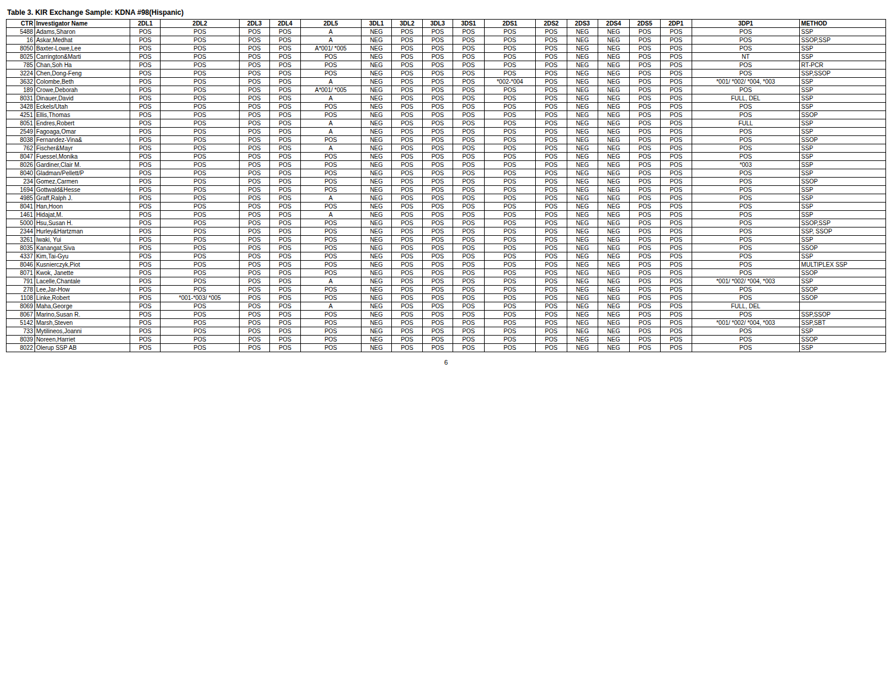Table 3. KIR Exchange Sample: KDNA #98(Hispanic)
| CTR | Investigator Name | 2DL1 | 2DL2 | 2DL3 | 2DL4 | 2DL5 | 3DL1 | 3DL2 | 3DL3 | 3DS1 | 2DS1 | 2DS2 | 2DS3 | 2DS4 | 2DS5 | 2DP1 | 3DP1 | METHOD |
| --- | --- | --- | --- | --- | --- | --- | --- | --- | --- | --- | --- | --- | --- | --- | --- | --- | --- | --- |
| 5488 | Adams,Sharon | POS | POS | POS | POS | A | NEG | POS | POS | POS | POS | POS | NEG | NEG | POS | POS | POS | SSP |
| 16 | Askar,Medhat | POS | POS | POS | POS | A | NEG | POS | POS | POS | POS | POS | NEG | NEG | POS | POS | POS | SSOP,SSP |
| 8050 | Baxter-Lowe,Lee | POS | POS | POS | POS | A*001/ *005 | NEG | POS | POS | POS | POS | POS | NEG | NEG | POS | POS | POS | SSP |
| 8025 | Carrington&Marti | POS | POS | POS | POS | POS | NEG | POS | POS | POS | POS | POS | NEG | NEG | POS | POS | NT | SSP |
| 785 | Chan,Soh Ha | POS | POS | POS | POS | POS | NEG | POS | POS | POS | POS | POS | NEG | NEG | POS | POS | POS | RT-PCR |
| 3224 | Chen,Dong-Feng | POS | POS | POS | POS | POS | NEG | POS | POS | POS | POS | POS | NEG | NEG | POS | POS | POS | SSP,SSOP |
| 3632 | Colombe,Beth | POS | POS | POS | POS | A | NEG | POS | POS | POS | *002-*004 | POS | NEG | NEG | POS | POS | *001/ *002/ *004, *003 | SSP |
| 189 | Crowe,Deborah | POS | POS | POS | POS | A*001/ *005 | NEG | POS | POS | POS | POS | POS | NEG | NEG | POS | POS | POS | SSP |
| 8031 | Dinauer,David | POS | POS | POS | POS | A | NEG | POS | POS | POS | POS | POS | NEG | NEG | POS | POS | FULL, DEL | SSP |
| 3428 | Eckels/Utah | POS | POS | POS | POS | POS | NEG | POS | POS | POS | POS | POS | NEG | NEG | POS | POS | POS | SSP |
| 4251 | Ellis,Thomas | POS | POS | POS | POS | POS | NEG | POS | POS | POS | POS | POS | NEG | NEG | POS | POS | POS | SSOP |
| 8051 | Endres,Robert | POS | POS | POS | POS | A | NEG | POS | POS | POS | POS | POS | NEG | NEG | POS | POS | FULL | SSP |
| 2549 | Fagoaga,Omar | POS | POS | POS | POS | A | NEG | POS | POS | POS | POS | POS | NEG | NEG | POS | POS | POS | SSP |
| 8038 | Fernandez-Vina& | POS | POS | POS | POS | POS | NEG | POS | POS | POS | POS | POS | NEG | NEG | POS | POS | POS | SSOP |
| 762 | Fischer&Mayr | POS | POS | POS | POS | A | NEG | POS | POS | POS | POS | POS | NEG | NEG | POS | POS | POS | SSP |
| 8047 | Fuessel,Monika | POS | POS | POS | POS | POS | NEG | POS | POS | POS | POS | POS | NEG | NEG | POS | POS | POS | SSP |
| 8026 | Gardiner,Clair M. | POS | POS | POS | POS | POS | NEG | POS | POS | POS | POS | POS | NEG | NEG | POS | POS | *003 | SSP |
| 8040 | Gladman/Pellett/P | POS | POS | POS | POS | POS | NEG | POS | POS | POS | POS | POS | NEG | NEG | POS | POS | POS | SSP |
| 234 | Gomez,Carmen | POS | POS | POS | POS | POS | NEG | POS | POS | POS | POS | POS | NEG | NEG | POS | POS | POS | SSOP |
| 1694 | Gottwald&Hesse | POS | POS | POS | POS | POS | NEG | POS | POS | POS | POS | POS | NEG | NEG | POS | POS | POS | SSP |
| 4985 | Graff,Ralph J. | POS | POS | POS | POS | A | NEG | POS | POS | POS | POS | POS | NEG | NEG | POS | POS | POS | SSP |
| 8041 | Han,Hoon | POS | POS | POS | POS | POS | NEG | POS | POS | POS | POS | POS | NEG | NEG | POS | POS | POS | SSP |
| 1461 | Hidajat,M. | POS | POS | POS | POS | A | NEG | POS | POS | POS | POS | POS | NEG | NEG | POS | POS | POS | SSP |
| 5000 | Hsu,Susan H. | POS | POS | POS | POS | POS | NEG | POS | POS | POS | POS | POS | NEG | NEG | POS | POS | POS | SSOP,SSP |
| 2344 | Hurley&Hartzman | POS | POS | POS | POS | POS | NEG | POS | POS | POS | POS | POS | NEG | NEG | POS | POS | POS | SSP, SSOP |
| 3261 | Iwaki, Yui | POS | POS | POS | POS | POS | NEG | POS | POS | POS | POS | POS | NEG | NEG | POS | POS | POS | SSP |
| 8035 | Kanangat,Siva | POS | POS | POS | POS | POS | NEG | POS | POS | POS | POS | POS | NEG | NEG | POS | POS | POS | SSOP |
| 4337 | Kim,Tai-Gyu | POS | POS | POS | POS | POS | NEG | POS | POS | POS | POS | POS | NEG | NEG | POS | POS | POS | SSP |
| 8046 | Kusnierczyk,Piot | POS | POS | POS | POS | POS | NEG | POS | POS | POS | POS | POS | NEG | NEG | POS | POS | POS | MULTIPLEX SSP |
| 8071 | Kwok, Janette | POS | POS | POS | POS | POS | NEG | POS | POS | POS | POS | POS | NEG | NEG | POS | POS | POS | SSOP |
| 791 | Lacelle,Chantale | POS | POS | POS | POS | A | NEG | POS | POS | POS | POS | POS | NEG | NEG | POS | POS | *001/ *002/ *004, *003 | SSP |
| 278 | Lee,Jar-How | POS | POS | POS | POS | POS | NEG | POS | POS | POS | POS | POS | NEG | NEG | POS | POS | POS | SSOP |
| 1108 | Linke,Robert | POS | *001-*003/ *005 | POS | POS | POS | NEG | POS | POS | POS | POS | POS | NEG | NEG | POS | POS | POS | SSOP |
| 8069 | Maha,George | POS | POS | POS | POS | A | NEG | POS | POS | POS | POS | POS | NEG | NEG | POS | POS | FULL, DEL | |
| 8067 | Marino,Susan R. | POS | POS | POS | POS | POS | NEG | POS | POS | POS | POS | POS | NEG | NEG | POS | POS | POS | SSP,SSOP |
| 5142 | Marsh,Steven | POS | POS | POS | POS | POS | NEG | POS | POS | POS | POS | POS | NEG | NEG | POS | POS | *001/ *002/ *004, *003 | SSP,SBT |
| 733 | Mytilineos,Joanni | POS | POS | POS | POS | POS | NEG | POS | POS | POS | POS | POS | NEG | NEG | POS | POS | POS | SSP |
| 8039 | Noreen,Harriet | POS | POS | POS | POS | POS | NEG | POS | POS | POS | POS | POS | NEG | NEG | POS | POS | POS | SSOP |
| 8022 | Olerup SSP AB | POS | POS | POS | POS | POS | NEG | POS | POS | POS | POS | POS | NEG | NEG | POS | POS | POS | SSP |
6